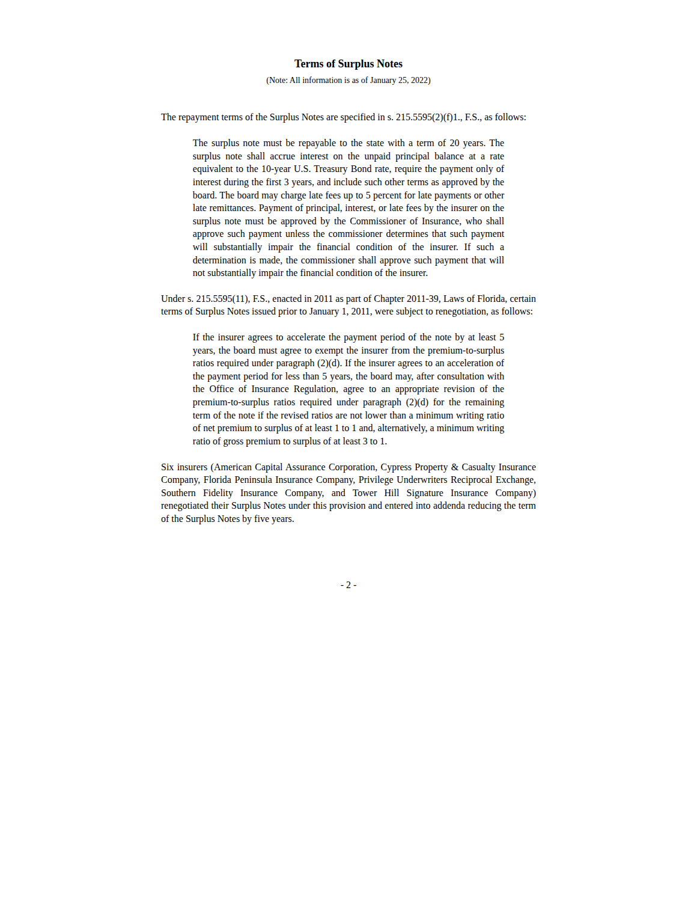Terms of Surplus Notes
(Note: All information is as of January 25, 2022)
The repayment terms of the Surplus Notes are specified in s. 215.5595(2)(f)1., F.S., as follows:
The surplus note must be repayable to the state with a term of 20 years. The surplus note shall accrue interest on the unpaid principal balance at a rate equivalent to the 10-year U.S. Treasury Bond rate, require the payment only of interest during the first 3 years, and include such other terms as approved by the board. The board may charge late fees up to 5 percent for late payments or other late remittances. Payment of principal, interest, or late fees by the insurer on the surplus note must be approved by the Commissioner of Insurance, who shall approve such payment unless the commissioner determines that such payment will substantially impair the financial condition of the insurer. If such a determination is made, the commissioner shall approve such payment that will not substantially impair the financial condition of the insurer.
Under s. 215.5595(11), F.S., enacted in 2011 as part of Chapter 2011-39, Laws of Florida, certain terms of Surplus Notes issued prior to January 1, 2011, were subject to renegotiation, as follows:
If the insurer agrees to accelerate the payment period of the note by at least 5 years, the board must agree to exempt the insurer from the premium-to-surplus ratios required under paragraph (2)(d). If the insurer agrees to an acceleration of the payment period for less than 5 years, the board may, after consultation with the Office of Insurance Regulation, agree to an appropriate revision of the premium-to-surplus ratios required under paragraph (2)(d) for the remaining term of the note if the revised ratios are not lower than a minimum writing ratio of net premium to surplus of at least 1 to 1 and, alternatively, a minimum writing ratio of gross premium to surplus of at least 3 to 1.
Six insurers (American Capital Assurance Corporation, Cypress Property & Casualty Insurance Company, Florida Peninsula Insurance Company, Privilege Underwriters Reciprocal Exchange, Southern Fidelity Insurance Company, and Tower Hill Signature Insurance Company) renegotiated their Surplus Notes under this provision and entered into addenda reducing the term of the Surplus Notes by five years.
- 2 -